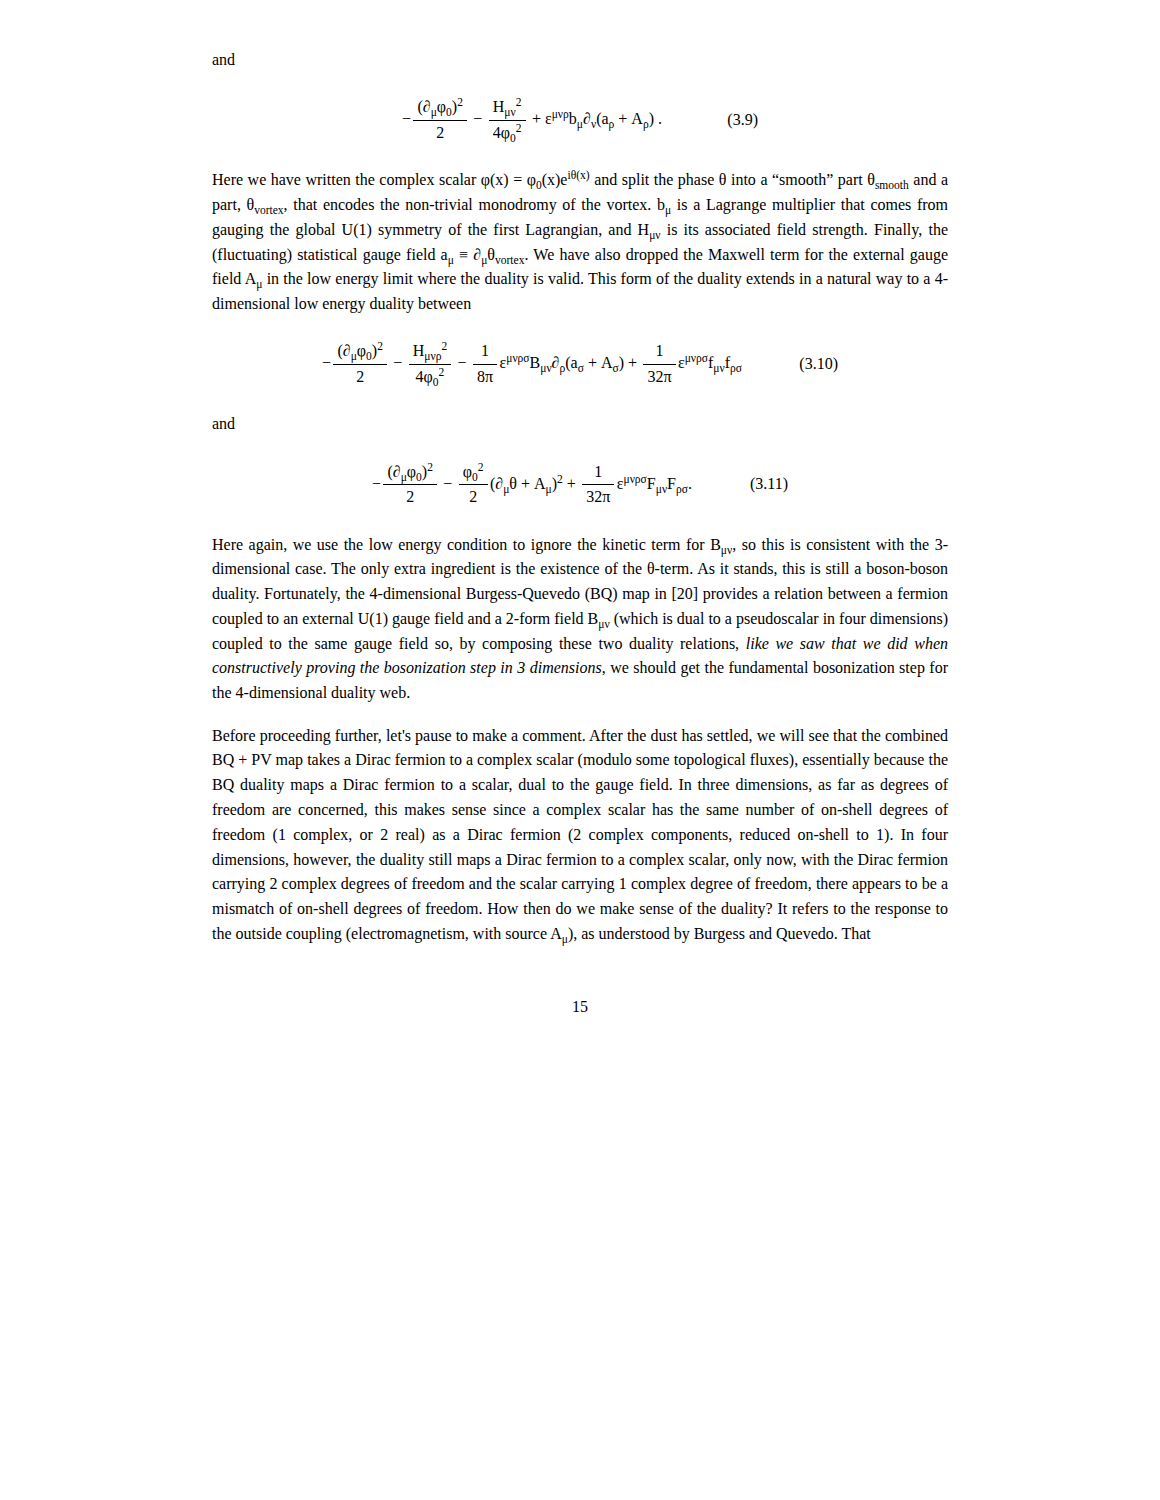and
−(∂μφ0)22 − Hμν24φ02 + εμνρbμ∂ν(aρ + Aρ) .
(3.9)
Here we have written the complex scalar φ(x) = φ0(x)eiθ(x) and split the phase θ into a “smooth” part θsmooth and a part, θvortex, that encodes the non-trivial monodromy of the vortex. bμ is a Lagrange multiplier that comes from gauging the global U(1) symmetry of the first Lagrangian, and Hμν is its associated field strength. Finally, the (fluctuating) statistical gauge field aμ ≡ ∂μθvortex. We have also dropped the Maxwell term for the external gauge field Aμ in the low energy limit where the duality is valid. This form of the duality extends in a natural way to a 4-dimensional low energy duality between
−(∂μφ0)22 − Hμνρ24φ02 − 18πεμνρσBμν∂ρ(aσ + Aσ) + 132πεμνρσfμνfρσ
(3.10)
and
−(∂μφ0)22 − φ022(∂μθ + Aμ)2 + 132πεμνρσFμνFρσ.
(3.11)
Here again, we use the low energy condition to ignore the kinetic term for Bμν, so this is consistent with the 3-dimensional case. The only extra ingredient is the existence of the θ-term. As it stands, this is still a boson-boson duality. Fortunately, the 4-dimensional Burgess-Quevedo (BQ) map in [20] provides a relation between a fermion coupled to an external U(1) gauge field and a 2-form field Bμν (which is dual to a pseudoscalar in four dimensions) coupled to the same gauge field so, by composing these two duality relations, like we saw that we did when constructively proving the bosonization step in 3 dimensions, we should get the fundamental bosonization step for the 4-dimensional duality web.
Before proceeding further, let's pause to make a comment. After the dust has settled, we will see that the combined BQ + PV map takes a Dirac fermion to a complex scalar (modulo some topological fluxes), essentially because the BQ duality maps a Dirac fermion to a scalar, dual to the gauge field. In three dimensions, as far as degrees of freedom are concerned, this makes sense since a complex scalar has the same number of on-shell degrees of freedom (1 complex, or 2 real) as a Dirac fermion (2 complex components, reduced on-shell to 1). In four dimensions, however, the duality still maps a Dirac fermion to a complex scalar, only now, with the Dirac fermion carrying 2 complex degrees of freedom and the scalar carrying 1 complex degree of freedom, there appears to be a mismatch of on-shell degrees of freedom. How then do we make sense of the duality? It refers to the response to the outside coupling (electromagnetism, with source Aμ), as understood by Burgess and Quevedo. That
15